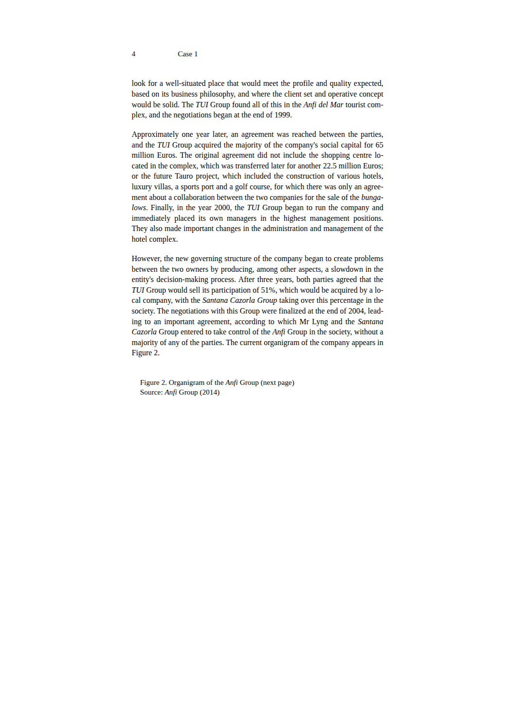4 Case 1
look for a well-situated place that would meet the profile and quality expected, based on its business philosophy, and where the client set and operative concept would be solid. The TUI Group found all of this in the Anfi del Mar tourist complex, and the negotiations began at the end of 1999.
Approximately one year later, an agreement was reached between the parties, and the TUI Group acquired the majority of the company's social capital for 65 million Euros. The original agreement did not include the shopping centre located in the complex, which was transferred later for another 22.5 million Euros; or the future Tauro project, which included the construction of various hotels, luxury villas, a sports port and a golf course, for which there was only an agreement about a collaboration between the two companies for the sale of the bungalows. Finally, in the year 2000, the TUI Group began to run the company and immediately placed its own managers in the highest management positions. They also made important changes in the administration and management of the hotel complex.
However, the new governing structure of the company began to create problems between the two owners by producing, among other aspects, a slowdown in the entity's decision-making process. After three years, both parties agreed that the TUI Group would sell its participation of 51%, which would be acquired by a local company, with the Santana Cazorla Group taking over this percentage in the society. The negotiations with this Group were finalized at the end of 2004, leading to an important agreement, according to which Mr Lyng and the Santana Cazorla Group entered to take control of the Anfi Group in the society, without a majority of any of the parties. The current organigram of the company appears in Figure 2.
Figure 2. Organigram of the Anfi Group (next page) Source: Anfi Group (2014)